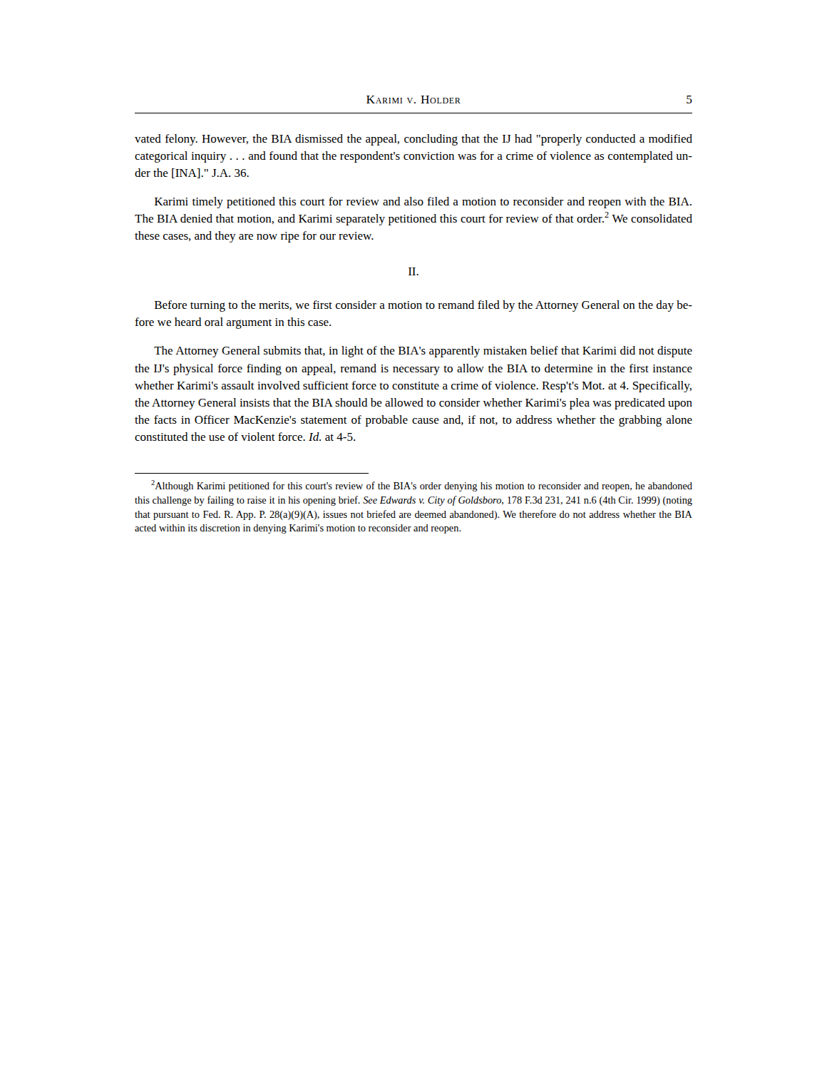Karimi v. Holder 5
vated felony. However, the BIA dismissed the appeal, concluding that the IJ had "properly conducted a modified categorical inquiry . . . and found that the respondent's conviction was for a crime of violence as contemplated under the [INA]." J.A. 36.
Karimi timely petitioned this court for review and also filed a motion to reconsider and reopen with the BIA. The BIA denied that motion, and Karimi separately petitioned this court for review of that order.2 We consolidated these cases, and they are now ripe for our review.
II.
Before turning to the merits, we first consider a motion to remand filed by the Attorney General on the day before we heard oral argument in this case.
The Attorney General submits that, in light of the BIA's apparently mistaken belief that Karimi did not dispute the IJ's physical force finding on appeal, remand is necessary to allow the BIA to determine in the first instance whether Karimi's assault involved sufficient force to constitute a crime of violence. Resp't's Mot. at 4. Specifically, the Attorney General insists that the BIA should be allowed to consider whether Karimi's plea was predicated upon the facts in Officer MacKenzie's statement of probable cause and, if not, to address whether the grabbing alone constituted the use of violent force. Id. at 4-5.
2Although Karimi petitioned for this court's review of the BIA's order denying his motion to reconsider and reopen, he abandoned this challenge by failing to raise it in his opening brief. See Edwards v. City of Goldsboro, 178 F.3d 231, 241 n.6 (4th Cir. 1999) (noting that pursuant to Fed. R. App. P. 28(a)(9)(A), issues not briefed are deemed abandoned). We therefore do not address whether the BIA acted within its discretion in denying Karimi's motion to reconsider and reopen.